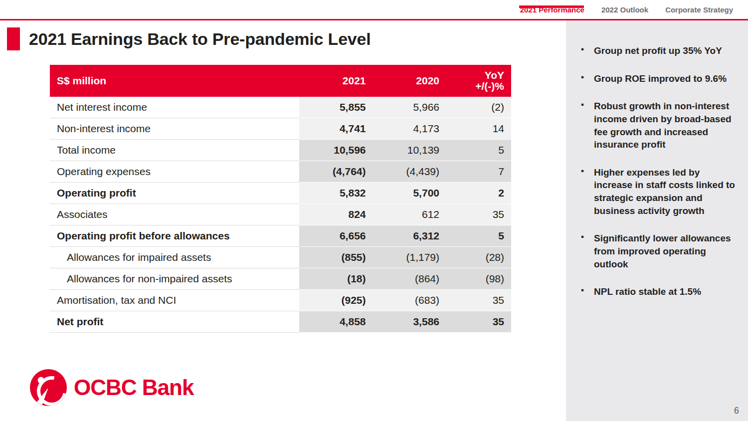2021 Performance 2022 Outlook Corporate Strategy
2021 Earnings Back to Pre-pandemic Level
| S$ million | 2021 | 2020 | YoY +/(-)% |
| --- | --- | --- | --- |
| Net interest income | 5,855 | 5,966 | (2) |
| Non-interest income | 4,741 | 4,173 | 14 |
| Total income | 10,596 | 10,139 | 5 |
| Operating expenses | (4,764) | (4,439) | 7 |
| Operating profit | 5,832 | 5,700 | 2 |
| Associates | 824 | 612 | 35 |
| Operating profit before allowances | 6,656 | 6,312 | 5 |
| Allowances for impaired assets | (855) | (1,179) | (28) |
| Allowances for non-impaired assets | (18) | (864) | (98) |
| Amortisation, tax and NCI | (925) | (683) | 35 |
| Net profit | 4,858 | 3,586 | 35 |
Group net profit up 35% YoY
Group ROE improved to 9.6%
Robust growth in non-interest income driven by broad-based fee growth and increased insurance profit
Higher expenses led by increase in staff costs linked to strategic expansion and business activity growth
Significantly lower allowances from improved operating outlook
NPL ratio stable at 1.5%
OCBC Bank
6